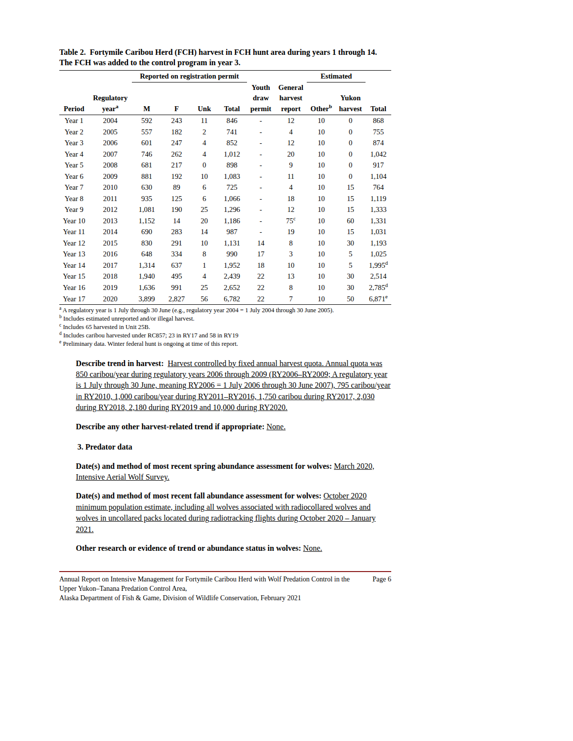Table 2. Fortymile Caribou Herd (FCH) harvest in FCH hunt area during years 1 through 14. The FCH was added to the control program in year 3.
| | Reported on registration permit | | | Estimated | |
| --- | --- | --- | --- | --- | --- |
| | Regulatory | | | | | Youth draw | General harvest | | Yukon | |
| Period | year a | M | F | Unk | Total | permit | report | Other b | harvest | Total |
| Year 1 | 2004 | 592 | 243 | 11 | 846 | - | 12 | 10 | 0 | 868 |
| Year 2 | 2005 | 557 | 182 | 2 | 741 | - | 4 | 10 | 0 | 755 |
| Year 3 | 2006 | 601 | 247 | 4 | 852 | - | 12 | 10 | 0 | 874 |
| Year 4 | 2007 | 746 | 262 | 4 | 1,012 | - | 20 | 10 | 0 | 1,042 |
| Year 5 | 2008 | 681 | 217 | 0 | 898 | - | 9 | 10 | 0 | 917 |
| Year 6 | 2009 | 881 | 192 | 10 | 1,083 | - | 11 | 10 | 0 | 1,104 |
| Year 7 | 2010 | 630 | 89 | 6 | 725 | - | 4 | 10 | 15 | 764 |
| Year 8 | 2011 | 935 | 125 | 6 | 1,066 | - | 18 | 10 | 15 | 1,119 |
| Year 9 | 2012 | 1,081 | 190 | 25 | 1,296 | - | 12 | 10 | 15 | 1,333 |
| Year 10 | 2013 | 1,152 | 14 | 20 | 1,186 | - | 75 c | 10 | 60 | 1,331 |
| Year 11 | 2014 | 690 | 283 | 14 | 987 | - | 19 | 10 | 15 | 1,031 |
| Year 12 | 2015 | 830 | 291 | 10 | 1,131 | 14 | 8 | 10 | 30 | 1,193 |
| Year 13 | 2016 | 648 | 334 | 8 | 990 | 17 | 3 | 10 | 5 | 1,025 |
| Year 14 | 2017 | 1,314 | 637 | 1 | 1,952 | 18 | 10 | 10 | 5 | 1,995 d |
| Year 15 | 2018 | 1,940 | 495 | 4 | 2,439 | 22 | 13 | 10 | 30 | 2,514 |
| Year 16 | 2019 | 1,636 | 991 | 25 | 2,652 | 22 | 8 | 10 | 30 | 2,785 d |
| Year 17 | 2020 | 3,899 | 2,827 | 56 | 6,782 | 22 | 7 | 10 | 50 | 6,871 e |
a A regulatory year is 1 July through 30 June (e.g., regulatory year 2004 = 1 July 2004 through 30 June 2005).
b Includes estimated unreported and/or illegal harvest.
c Includes 65 harvested in Unit 25B.
d Includes caribou harvested under RC857; 23 in RY17 and 58 in RY19
e Preliminary data. Winter federal hunt is ongoing at time of this report.
Describe trend in harvest: Harvest controlled by fixed annual harvest quota. Annual quota was 850 caribou/year during regulatory years 2006 through 2009 (RY2006–RY2009; A regulatory year is 1 July through 30 June, meaning RY2006 = 1 July 2006 through 30 June 2007), 795 caribou/year in RY2010, 1,000 caribou/year during RY2011–RY2016, 1,750 caribou during RY2017, 2,030 during RY2018, 2,180 during RY2019 and 10,000 during RY2020.
Describe any other harvest-related trend if appropriate: None.
Predator data
Date(s) and method of most recent spring abundance assessment for wolves: March 2020, Intensive Aerial Wolf Survey.
Date(s) and method of most recent fall abundance assessment for wolves: October 2020 minimum population estimate, including all wolves associated with radiocollared wolves and wolves in uncollared packs located during radiotracking flights during October 2020 – January 2021.
Other research or evidence of trend or abundance status in wolves: None.
Annual Report on Intensive Management for Fortymile Caribou Herd with Wolf Predation Control in the Upper Yukon–Tanana Predation Control Area,
Alaska Department of Fish & Game, Division of Wildlife Conservation, February 2021
Page 6